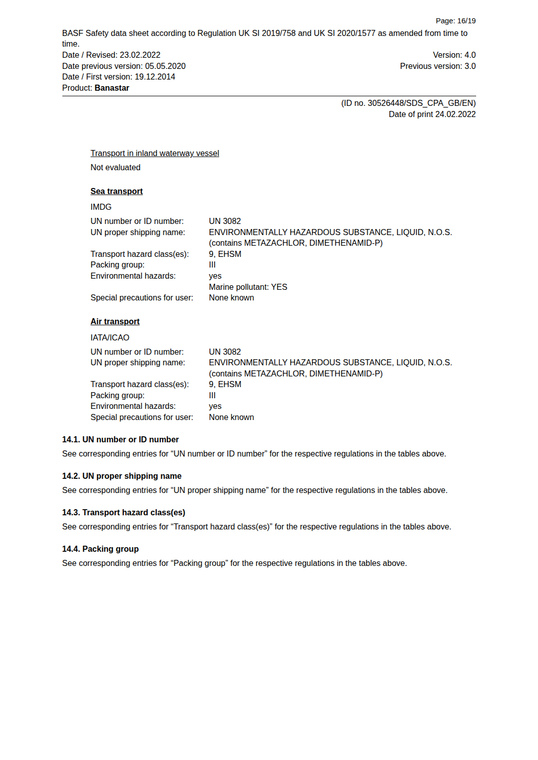Page: 16/19
BASF Safety data sheet according to Regulation UK SI 2019/758 and UK SI 2020/1577 as amended from time to time.
Date / Revised: 23.02.2022 Version: 4.0
Date previous version: 05.05.2020 Previous version: 3.0
Date / First version: 19.12.2014
Product: Banastar
(ID no. 30526448/SDS_CPA_GB/EN)
Date of print 24.02.2022
Transport in inland waterway vessel
Not evaluated
Sea transport
IMDG
| UN number or ID number: | UN 3082 |
| UN proper shipping name: | ENVIRONMENTALLY HAZARDOUS SUBSTANCE, LIQUID, N.O.S. (contains METAZACHLOR, DIMETHENAMID-P) |
| Transport hazard class(es): | 9, EHSM |
| Packing group: | III |
| Environmental hazards: | yes Marine pollutant: YES |
| Special precautions for user: | None known |
Air transport
IATA/ICAO
| UN number or ID number: | UN 3082 |
| UN proper shipping name: | ENVIRONMENTALLY HAZARDOUS SUBSTANCE, LIQUID, N.O.S. (contains METAZACHLOR, DIMETHENAMID-P) |
| Transport hazard class(es): | 9, EHSM |
| Packing group: | III |
| Environmental hazards: | yes |
| Special precautions for user: | None known |
14.1. UN number or ID number
See corresponding entries for “UN number or ID number” for the respective regulations in the tables above.
14.2. UN proper shipping name
See corresponding entries for “UN proper shipping name” for the respective regulations in the tables above.
14.3. Transport hazard class(es)
See corresponding entries for “Transport hazard class(es)” for the respective regulations in the tables above.
14.4. Packing group
See corresponding entries for “Packing group” for the respective regulations in the tables above.